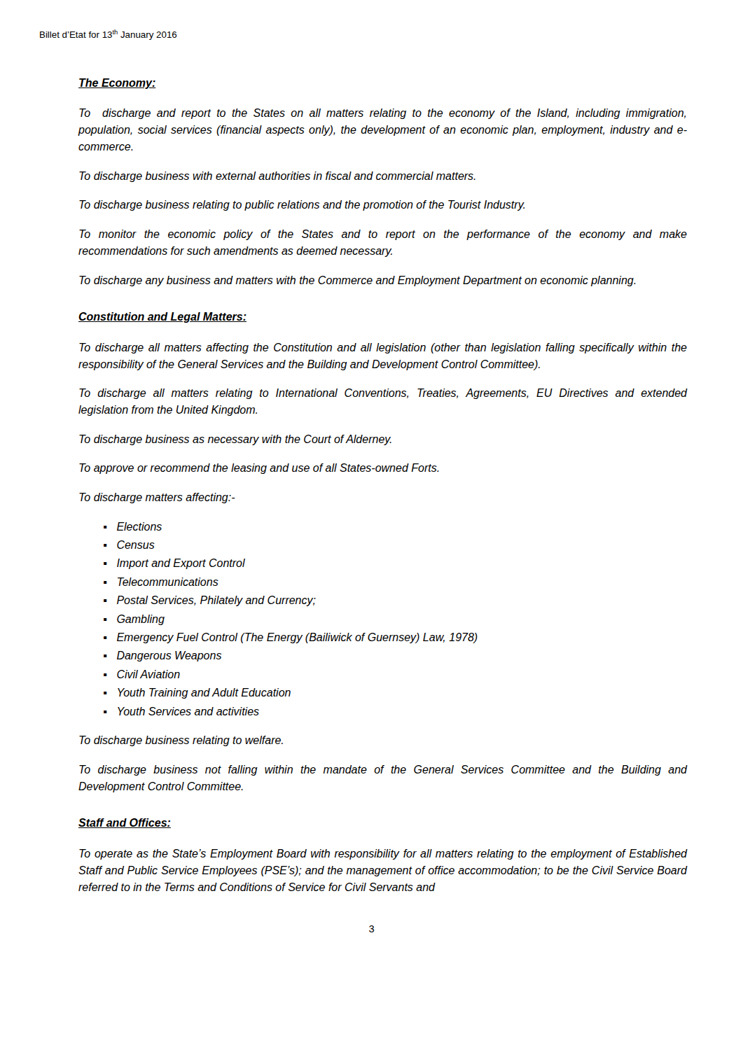Billet d’Etat for 13th January 2016
The Economy:
To discharge and report to the States on all matters relating to the economy of the Island, including immigration, population, social services (financial aspects only), the development of an economic plan, employment, industry and e-commerce.
To discharge business with external authorities in fiscal and commercial matters.
To discharge business relating to public relations and the promotion of the Tourist Industry.
To monitor the economic policy of the States and to report on the performance of the economy and make recommendations for such amendments as deemed necessary.
To discharge any business and matters with the Commerce and Employment Department on economic planning.
Constitution and Legal Matters:
To discharge all matters affecting the Constitution and all legislation (other than legislation falling specifically within the responsibility of the General Services and the Building and Development Control Committee).
To discharge all matters relating to International Conventions, Treaties, Agreements, EU Directives and extended legislation from the United Kingdom.
To discharge business as necessary with the Court of Alderney.
To approve or recommend the leasing and use of all States-owned Forts.
To discharge matters affecting:-
Elections
Census
Import and Export Control
Telecommunications
Postal Services, Philately and Currency;
Gambling
Emergency Fuel Control (The Energy (Bailiwick of Guernsey) Law, 1978)
Dangerous Weapons
Civil Aviation
Youth Training and Adult Education
Youth Services and activities
To discharge business relating to welfare.
To discharge business not falling within the mandate of the General Services Committee and the Building and Development Control Committee.
Staff and Offices:
To operate as the State’s Employment Board with responsibility for all matters relating to the employment of Established Staff and Public Service Employees (PSE’s); and the management of office accommodation; to be the Civil Service Board referred to in the Terms and Conditions of Service for Civil Servants and
3